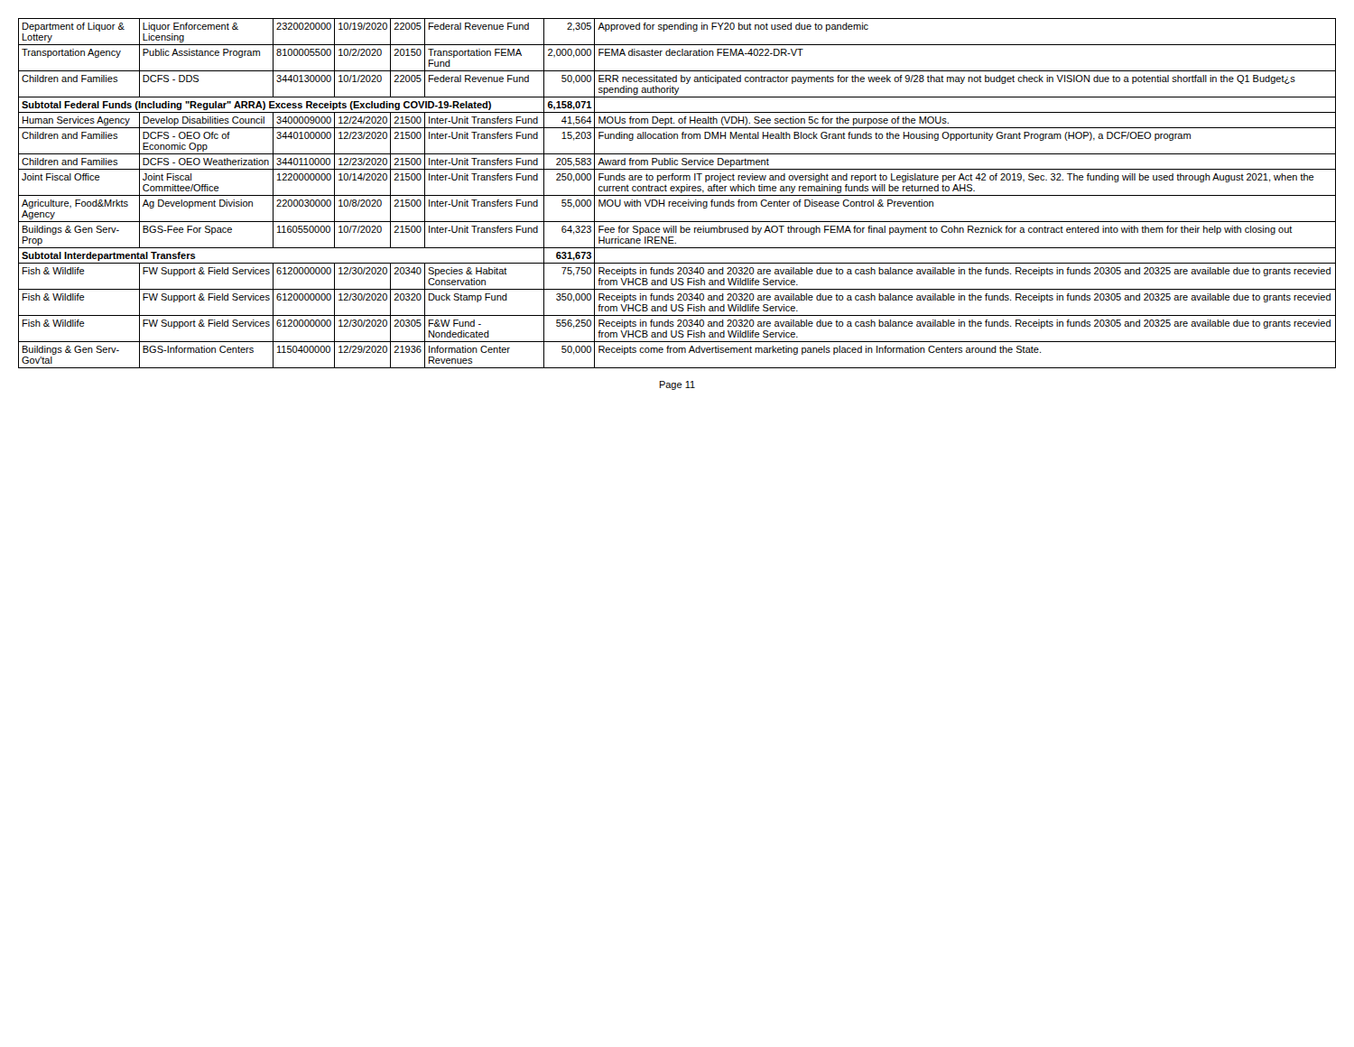| Department of Liquor & Lottery | Liquor Enforcement & Licensing | 2320020000 | 10/19/2020 | 22005 | Federal Revenue Fund | 2,305 | Approved for spending in FY20 but not used due to pandemic |
| Transportation Agency | Public Assistance Program | 8100005500 | 10/2/2020 | 20150 | Transportation FEMA Fund | 2,000,000 | FEMA disaster declaration FEMA-4022-DR-VT |
| Children and Families | DCFS - DDS | 3440130000 | 10/1/2020 | 22005 | Federal Revenue Fund | 50,000 | ERR necessitated by anticipated contractor payments for the week of 9/28 that may not budget check in VISION due to a potential shortfall in the Q1 Budget¿s spending authority |
| Subtotal Federal Funds (Including "Regular" ARRA) Excess Receipts (Excluding COVID-19-Related) | 6,158,071 | |
| Human Services Agency | Develop Disabilities Council | 3400009000 | 12/24/2020 | 21500 | Inter-Unit Transfers Fund | 41,564 | MOUs from Dept. of Health (VDH). See section 5c for the purpose of the MOUs. |
| Children and Families | DCFS - OEO Ofc of Economic Opp | 3440100000 | 12/23/2020 | 21500 | Inter-Unit Transfers Fund | 15,203 | Funding allocation from DMH Mental Health Block Grant funds to the Housing Opportunity Grant Program (HOP), a DCF/OEO program |
| Children and Families | DCFS - OEO Weatherization | 3440110000 | 12/23/2020 | 21500 | Inter-Unit Transfers Fund | 205,583 | Award from Public Service Department |
| Joint Fiscal Office | Joint Fiscal Committee/Office | 1220000000 | 10/14/2020 | 21500 | Inter-Unit Transfers Fund | 250,000 | Funds are to perform IT project review and oversight and report to Legislature per Act 42 of 2019, Sec. 32. The funding will be used through August 2021, when the current contract expires, after which time any remaining funds will be returned to AHS. |
| Agriculture, Food&Mrkts Agency | Ag Development Division | 2200030000 | 10/8/2020 | 21500 | Inter-Unit Transfers Fund | 55,000 | MOU with VDH receiving funds from Center of Disease Control & Prevention |
| Buildings & Gen Serv-Prop | BGS-Fee For Space | 1160550000 | 10/7/2020 | 21500 | Inter-Unit Transfers Fund | 64,323 | Fee for Space will be reiumbrused by AOT through FEMA for final payment to Cohn Reznick for a contract entered into with them for their help with closing out Hurricane IRENE. |
| Subtotal Interdepartmental Transfers | 631,673 | |
| Fish & Wildlife | FW Support & Field Services | 6120000000 | 12/30/2020 | 20340 | Species & Habitat Conservation | 75,750 | Receipts in funds 20340 and 20320 are available due to a cash balance available in the funds. Receipts in funds 20305 and 20325 are available due to grants recevied from VHCB and US Fish and Wildlife Service. |
| Fish & Wildlife | FW Support & Field Services | 6120000000 | 12/30/2020 | 20320 | Duck Stamp Fund | 350,000 | Receipts in funds 20340 and 20320 are available due to a cash balance available in the funds. Receipts in funds 20305 and 20325 are available due to grants recevied from VHCB and US Fish and Wildlife Service. |
| Fish & Wildlife | FW Support & Field Services | 6120000000 | 12/30/2020 | 20305 | F&W Fund - Nondedicated | 556,250 | Receipts in funds 20340 and 20320 are available due to a cash balance available in the funds. Receipts in funds 20305 and 20325 are available due to grants recevied from VHCB and US Fish and Wildlife Service. |
| Buildings & Gen Serv-Gov'tal | BGS-Information Centers | 1150400000 | 12/29/2020 | 21936 | Information Center Revenues | 50,000 | Receipts come from Advertisement marketing panels placed in Information Centers around the State. |
Page 11